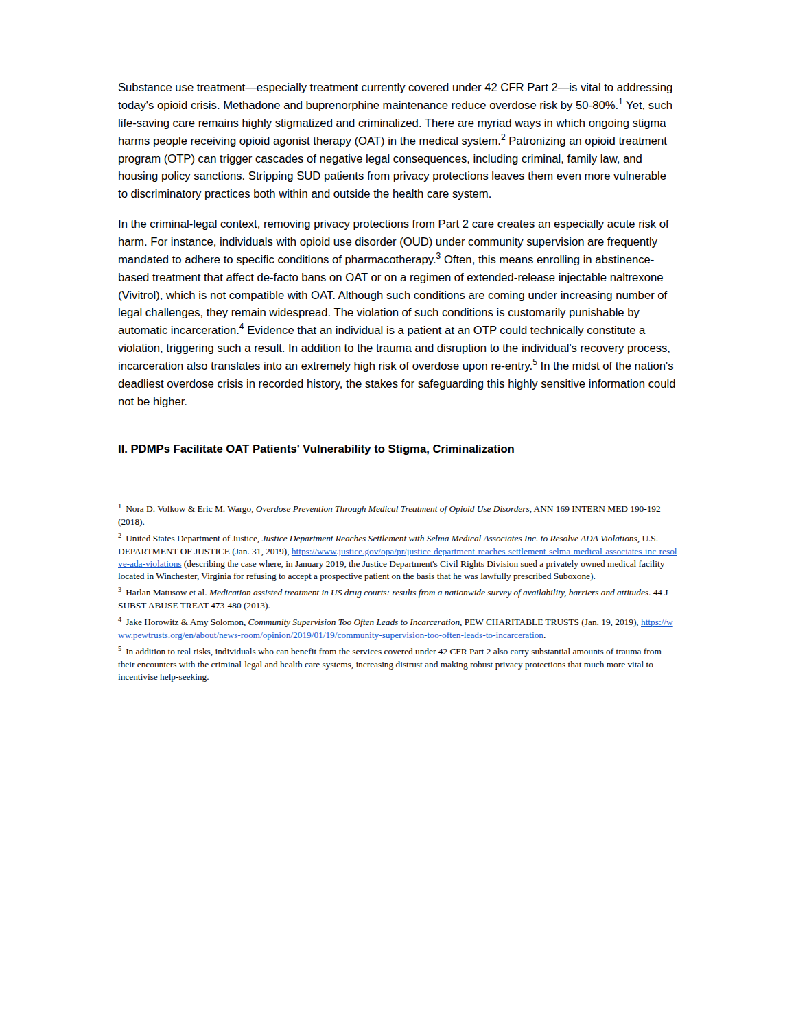Substance use treatment—especially treatment currently covered under 42 CFR Part 2—is vital to addressing today's opioid crisis. Methadone and buprenorphine maintenance reduce overdose risk by 50-80%.1 Yet, such life-saving care remains highly stigmatized and criminalized. There are myriad ways in which ongoing stigma harms people receiving opioid agonist therapy (OAT) in the medical system.2 Patronizing an opioid treatment program (OTP) can trigger cascades of negative legal consequences, including criminal, family law, and housing policy sanctions. Stripping SUD patients from privacy protections leaves them even more vulnerable to discriminatory practices both within and outside the health care system.
In the criminal-legal context, removing privacy protections from Part 2 care creates an especially acute risk of harm. For instance, individuals with opioid use disorder (OUD) under community supervision are frequently mandated to adhere to specific conditions of pharmacotherapy.3 Often, this means enrolling in abstinence-based treatment that affect de-facto bans on OAT or on a regimen of extended-release injectable naltrexone (Vivitrol), which is not compatible with OAT. Although such conditions are coming under increasing number of legal challenges, they remain widespread. The violation of such conditions is customarily punishable by automatic incarceration.4 Evidence that an individual is a patient at an OTP could technically constitute a violation, triggering such a result. In addition to the trauma and disruption to the individual's recovery process, incarceration also translates into an extremely high risk of overdose upon re-entry.5 In the midst of the nation's deadliest overdose crisis in recorded history, the stakes for safeguarding this highly sensitive information could not be higher.
II. PDMPs Facilitate OAT Patients' Vulnerability to Stigma, Criminalization
1 Nora D. Volkow & Eric M. Wargo, Overdose Prevention Through Medical Treatment of Opioid Use Disorders, ANN 169 INTERN MED 190-192 (2018).
2 United States Department of Justice, Justice Department Reaches Settlement with Selma Medical Associates Inc. to Resolve ADA Violations, U.S. DEPARTMENT OF JUSTICE (Jan. 31, 2019), https://www.justice.gov/opa/pr/justice-department-reaches-settlement-selma-medical-associates-inc-resolve-ada-violations (describing the case where, in January 2019, the Justice Department's Civil Rights Division sued a privately owned medical facility located in Winchester, Virginia for refusing to accept a prospective patient on the basis that he was lawfully prescribed Suboxone).
3 Harlan Matusow et al. Medication assisted treatment in US drug courts: results from a nationwide survey of availability, barriers and attitudes. 44 J SUBST ABUSE TREAT 473-480 (2013).
4 Jake Horowitz & Amy Solomon, Community Supervision Too Often Leads to Incarceration, PEW CHARITABLE TRUSTS (Jan. 19, 2019), https://www.pewtrusts.org/en/about/news-room/opinion/2019/01/19/community-supervision-too-often-leads-to-incarceration.
5 In addition to real risks, individuals who can benefit from the services covered under 42 CFR Part 2 also carry substantial amounts of trauma from their encounters with the criminal-legal and health care systems, increasing distrust and making robust privacy protections that much more vital to incentivise help-seeking.